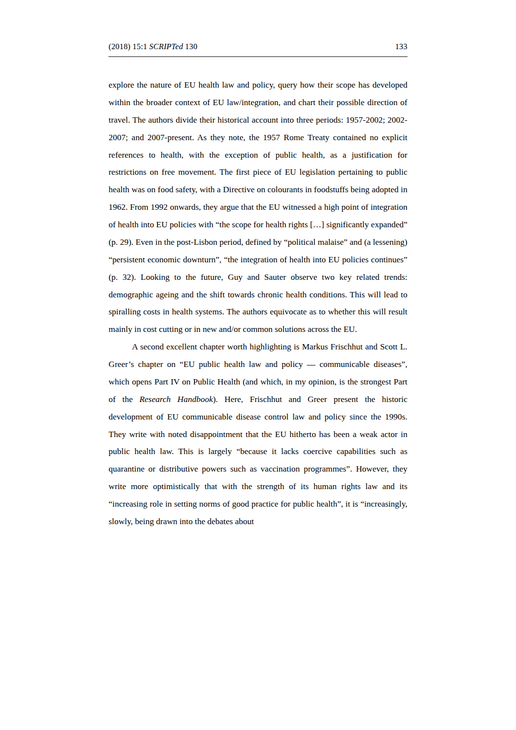(2018) 15:1 SCRIPTed 130
133
explore the nature of EU health law and policy, query how their scope has developed within the broader context of EU law/integration, and chart their possible direction of travel. The authors divide their historical account into three periods: 1957-2002; 2002-2007; and 2007-present. As they note, the 1957 Rome Treaty contained no explicit references to health, with the exception of public health, as a justification for restrictions on free movement. The first piece of EU legislation pertaining to public health was on food safety, with a Directive on colourants in foodstuffs being adopted in 1962. From 1992 onwards, they argue that the EU witnessed a high point of integration of health into EU policies with “the scope for health rights […] significantly expanded” (p. 29). Even in the post-Lisbon period, defined by “political malaise” and (a lessening) “persistent economic downturn”, “the integration of health into EU policies continues” (p. 32). Looking to the future, Guy and Sauter observe two key related trends: demographic ageing and the shift towards chronic health conditions. This will lead to spiralling costs in health systems. The authors equivocate as to whether this will result mainly in cost cutting or in new and/or common solutions across the EU.
A second excellent chapter worth highlighting is Markus Frischhut and Scott L. Greer’s chapter on “EU public health law and policy — communicable diseases”, which opens Part IV on Public Health (and which, in my opinion, is the strongest Part of the Research Handbook). Here, Frischhut and Greer present the historic development of EU communicable disease control law and policy since the 1990s. They write with noted disappointment that the EU hitherto has been a weak actor in public health law. This is largely “because it lacks coercive capabilities such as quarantine or distributive powers such as vaccination programmes”. However, they write more optimistically that with the strength of its human rights law and its “increasing role in setting norms of good practice for public health”, it is “increasingly, slowly, being drawn into the debates about